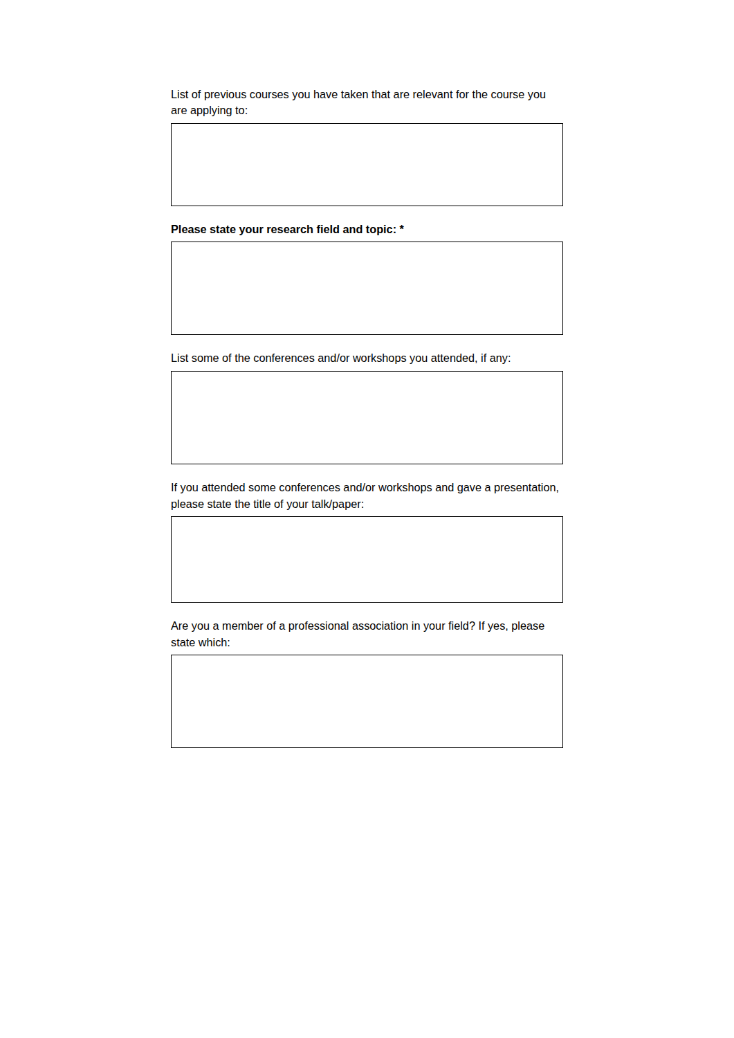List of previous courses you have taken that are relevant for the course you are applying to:
Please state your research field and topic: *
List some of the conferences and/or workshops you attended, if any:
If you attended some conferences and/or workshops and gave a presentation, please state the title of your talk/paper:
Are you a member of a professional association in your field? If yes, please state which: